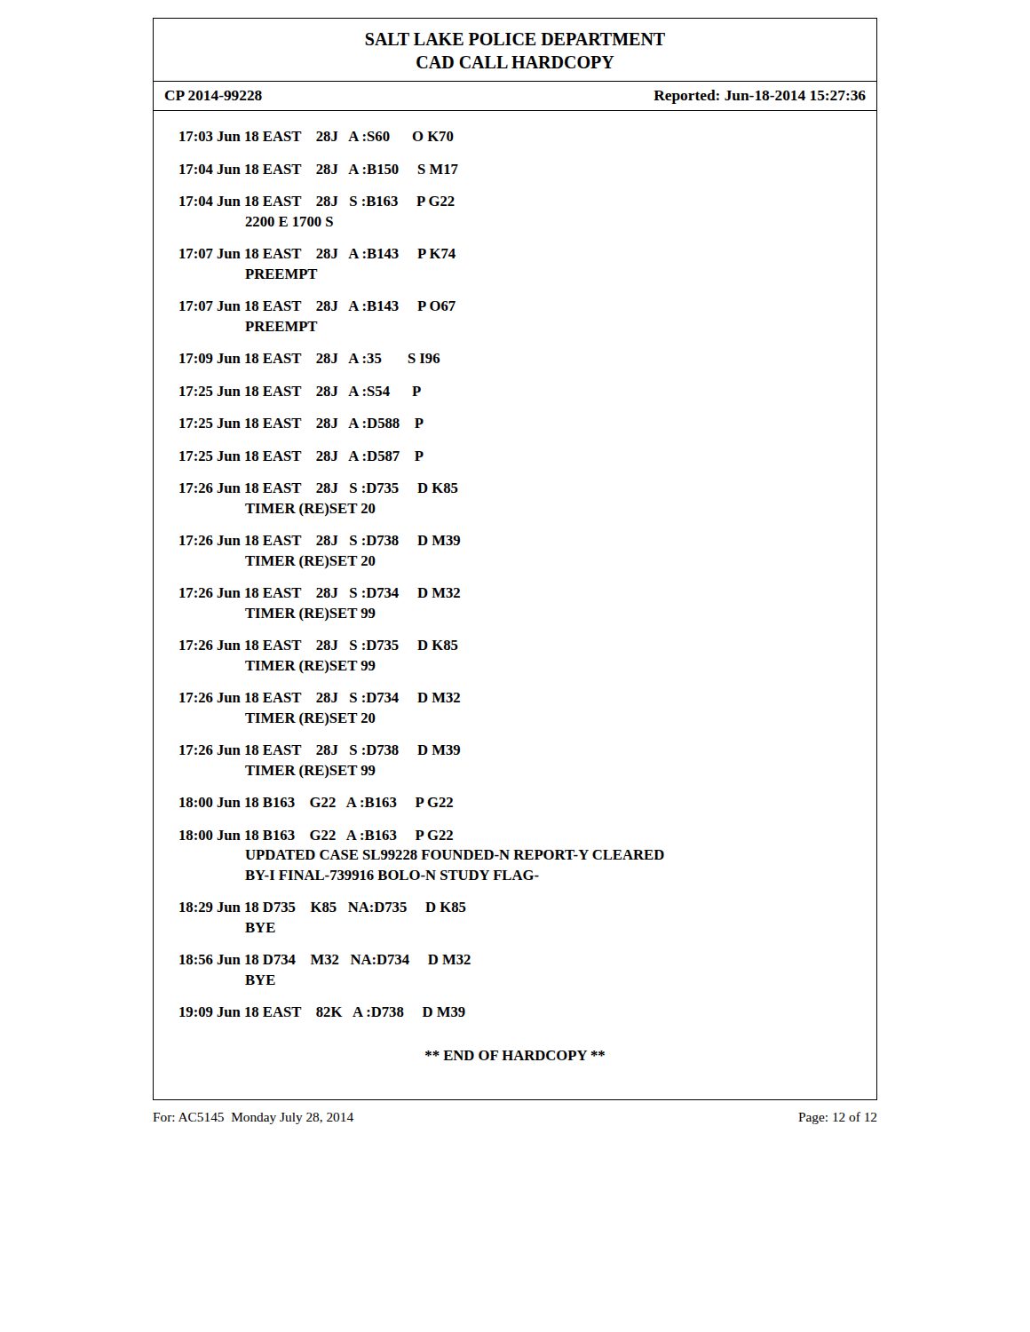SALT LAKE POLICE DEPARTMENT
CAD CALL HARDCOPY
CP 2014-99228 Reported: Jun-18-2014 15:27:36
17:03 Jun 18 EAST 28J A :S60 O K70
17:04 Jun 18 EAST 28J A :B150 S M17
17:04 Jun 18 EAST 28J S :B163 P G222200 E 1700 S
17:07 Jun 18 EAST 28J A :B143 P K74PREEMPT
17:07 Jun 18 EAST 28J A :B143 P O67PREEMPT
17:09 Jun 18 EAST 28J A :35 S I96
17:25 Jun 18 EAST 28J A :S54 P
17:25 Jun 18 EAST 28J A :D588 P
17:25 Jun 18 EAST 28J A :D587 P
17:26 Jun 18 EAST 28J S :D735 D K85TIMER (RE)SET 20
17:26 Jun 18 EAST 28J S :D738 D M39TIMER (RE)SET 20
17:26 Jun 18 EAST 28J S :D734 D M32TIMER (RE)SET 99
17:26 Jun 18 EAST 28J S :D735 D K85TIMER (RE)SET 99
17:26 Jun 18 EAST 28J S :D734 D M32TIMER (RE)SET 20
17:26 Jun 18 EAST 28J S :D738 D M39TIMER (RE)SET 99
18:00 Jun 18 B163 G22 A :B163 P G22
18:00 Jun 18 B163 G22 A :B163 P G22UPDATED CASE SL99228 FOUNDED-N REPORT-Y CLEARED BY-I FINAL-739916 BOLO-N STUDY FLAG-
18:29 Jun 18 D735 K85 NA:D735 D K85BYE
18:56 Jun 18 D734 M32 NA:D734 D M32BYE
19:09 Jun 18 EAST 82K A :D738 D M39
** END OF HARDCOPY **
For: AC5145 Monday July 28, 2014 Page: 12 of 12